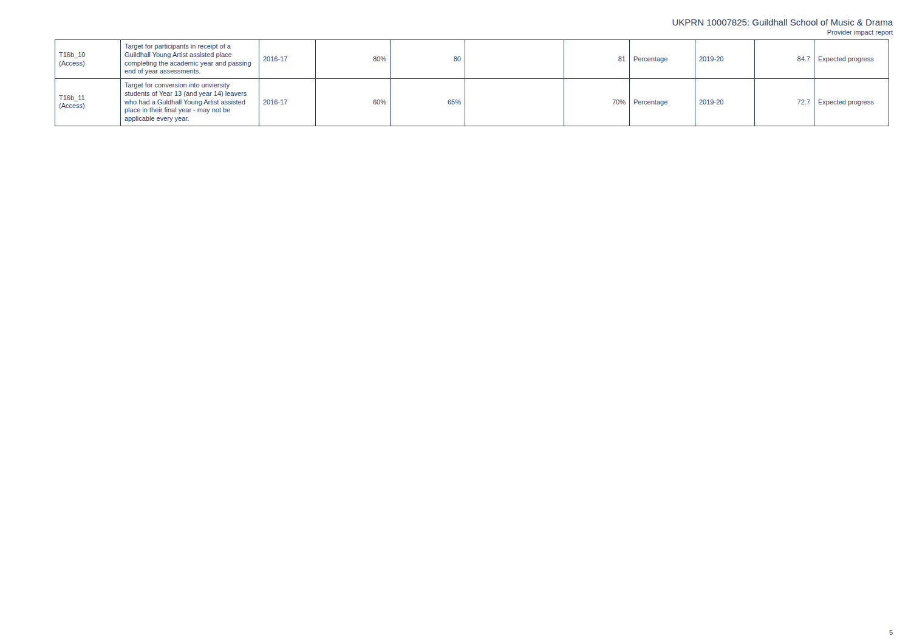UKPRN 10007825: Guildhall School of Music & Drama
Provider impact report
| T16b_10 (Access) | Target for participants in receipt of a Guildhall Young Artist assisted place completing the academic year and passing end of year assessments. | 2016-17 | 80% | 80 | | 81 | Percentage | 2019-20 | 84.7 | Expected progress |
| T16b_11 (Access) | Target for conversion into unviersity students of Year 13 (and year 14) leavers who had a Guldhall Young Artist assisted place in their final year - may not be applicable every year. | 2016-17 | 60% | 65% | | 70% | Percentage | 2019-20 | 72.7 | Expected progress |
5